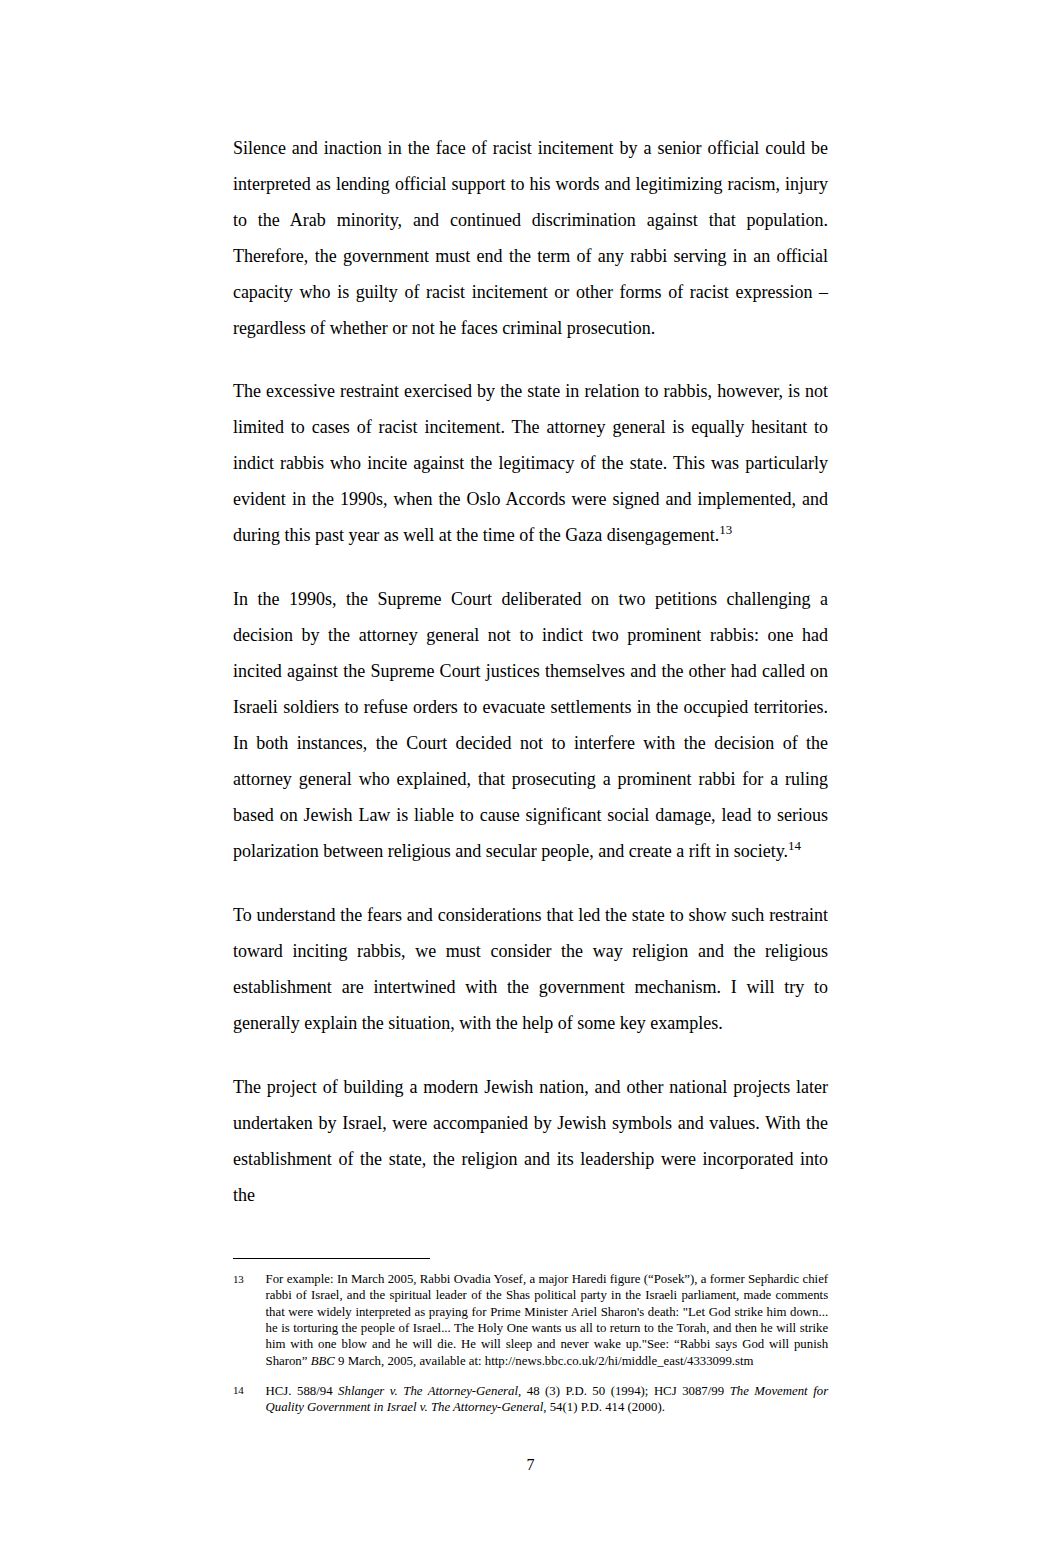Silence and inaction in the face of racist incitement by a senior official could be interpreted as lending official support to his words and legitimizing racism, injury to the Arab minority, and continued discrimination against that population. Therefore, the government must end the term of any rabbi serving in an official capacity who is guilty of racist incitement or other forms of racist expression – regardless of whether or not he faces criminal prosecution.
The excessive restraint exercised by the state in relation to rabbis, however, is not limited to cases of racist incitement. The attorney general is equally hesitant to indict rabbis who incite against the legitimacy of the state. This was particularly evident in the 1990s, when the Oslo Accords were signed and implemented, and during this past year as well at the time of the Gaza disengagement.13
In the 1990s, the Supreme Court deliberated on two petitions challenging a decision by the attorney general not to indict two prominent rabbis: one had incited against the Supreme Court justices themselves and the other had called on Israeli soldiers to refuse orders to evacuate settlements in the occupied territories. In both instances, the Court decided not to interfere with the decision of the attorney general who explained, that prosecuting a prominent rabbi for a ruling based on Jewish Law is liable to cause significant social damage, lead to serious polarization between religious and secular people, and create a rift in society.14
To understand the fears and considerations that led the state to show such restraint toward inciting rabbis, we must consider the way religion and the religious establishment are intertwined with the government mechanism. I will try to generally explain the situation, with the help of some key examples.
The project of building a modern Jewish nation, and other national projects later undertaken by Israel, were accompanied by Jewish symbols and values. With the establishment of the state, the religion and its leadership were incorporated into the
13
For example: In March 2005, Rabbi Ovadia Yosef, a major Haredi figure (“Posek”), a former Sephardic chief rabbi of Israel, and the spiritual leader of the Shas political party in the Israeli parliament, made comments that were widely interpreted as praying for Prime Minister Ariel Sharon's death: "Let God strike him down... he is torturing the people of Israel... The Holy One wants us all to return to the Torah, and then he will strike him with one blow and he will die. He will sleep and never wake up."See: “Rabbi says God will punish Sharon” BBC 9 March, 2005, available at: http://news.bbc.co.uk/2/hi/middle_east/4333099.stm
14
HCJ. 588/94 Shlanger v. The Attorney-General, 48 (3) P.D. 50 (1994); HCJ 3087/99 The Movement for Quality Government in Israel v. The Attorney-General, 54(1) P.D. 414 (2000).
7